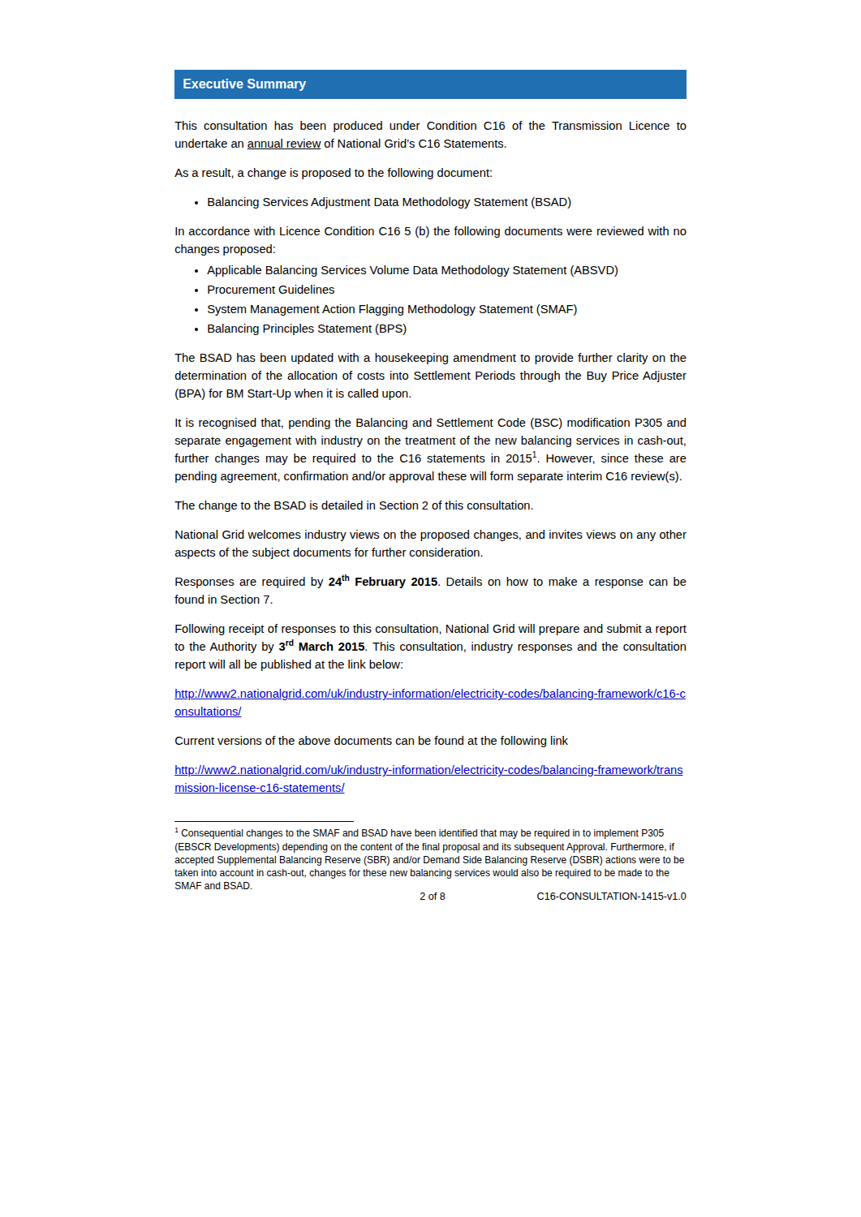Executive Summary
This consultation has been produced under Condition C16 of the Transmission Licence to undertake an annual review of National Grid’s C16 Statements.
As a result, a change is proposed to the following document:
Balancing Services Adjustment Data Methodology Statement (BSAD)
In accordance with Licence Condition C16 5 (b) the following documents were reviewed with no changes proposed:
Applicable Balancing Services Volume Data Methodology Statement (ABSVD)
Procurement Guidelines
System Management Action Flagging Methodology Statement (SMAF)
Balancing Principles Statement (BPS)
The BSAD has been updated with a housekeeping amendment to provide further clarity on the determination of the allocation of costs into Settlement Periods through the Buy Price Adjuster (BPA) for BM Start-Up when it is called upon.
It is recognised that, pending the Balancing and Settlement Code (BSC) modification P305 and separate engagement with industry on the treatment of the new balancing services in cash-out, further changes may be required to the C16 statements in 20151. However, since these are pending agreement, confirmation and/or approval these will form separate interim C16 review(s).
The change to the BSAD is detailed in Section 2 of this consultation.
National Grid welcomes industry views on the proposed changes, and invites views on any other aspects of the subject documents for further consideration.
Responses are required by 24th February 2015. Details on how to make a response can be found in Section 7.
Following receipt of responses to this consultation, National Grid will prepare and submit a report to the Authority by 3rd March 2015. This consultation, industry responses and the consultation report will all be published at the link below:
http://www2.nationalgrid.com/uk/industry-information/electricity-codes/balancing-framework/c16-consultations/
Current versions of the above documents can be found at the following link
http://www2.nationalgrid.com/uk/industry-information/electricity-codes/balancing-framework/transmission-license-c16-statements/
1 Consequential changes to the SMAF and BSAD have been identified that may be required in to implement P305 (EBSCR Developments) depending on the content of the final proposal and its subsequent Approval. Furthermore, if accepted Supplemental Balancing Reserve (SBR) and/or Demand Side Balancing Reserve (DSBR) actions were to be taken into account in cash-out, changes for these new balancing services would also be required to be made to the SMAF and BSAD.
2 of 8
C16-CONSULTATION-1415-v1.0